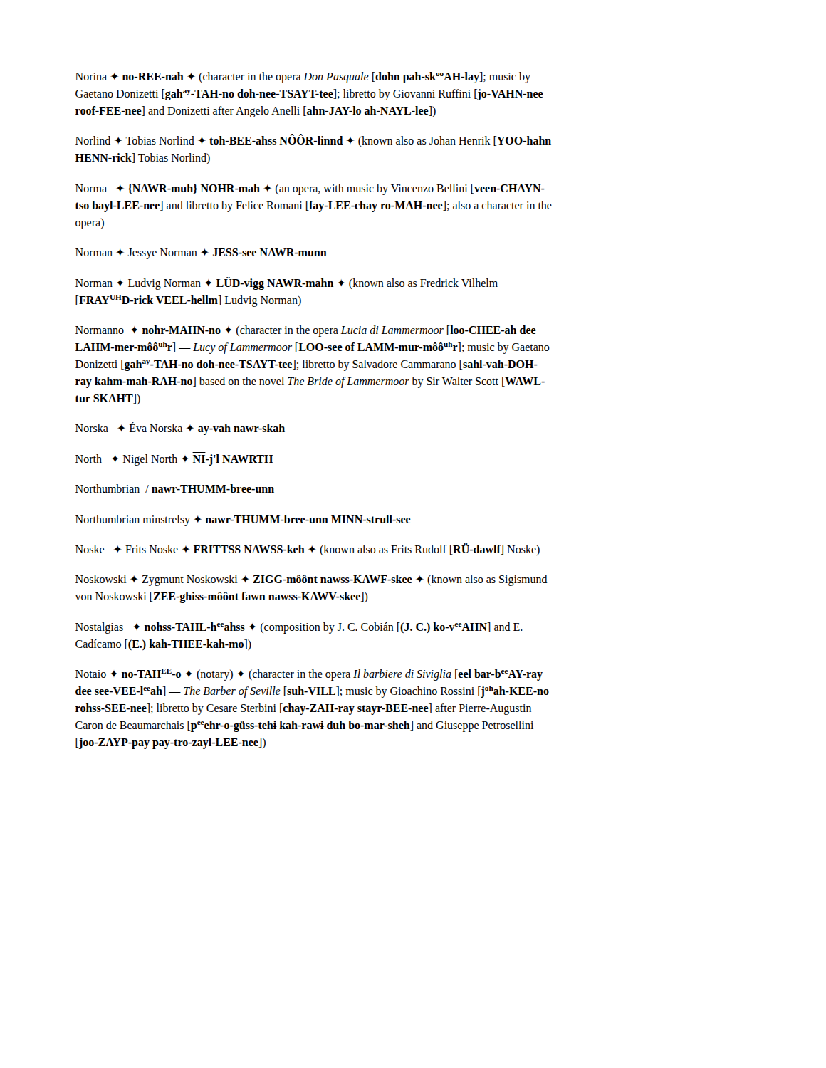Norina ✦ no-REE-nah ✦ (character in the opera Don Pasquale [dohn pah-skooAH-lay]; music by Gaetano Donizetti [gahay-TAH-no doh-nee-TSAYT-tee]; libretto by Giovanni Ruffini [jo-VAHN-nee roof-FEE-nee] and Donizetti after Angelo Anelli [ahn-JAY-lo ah-NAYL-lee])
Norlind ✦ Tobias Norlind ✦ toh-BEE-ahss NÔÔR-linnd ✦ (known also as Johan Henrik [YOO-hahn HENN-rick] Tobias Norlind)
Norma ✦ {NAWR-muh} NOHR-mah ✦ (an opera, with music by Vincenzo Bellini [veen-CHAYN-tso bayl-LEE-nee] and libretto by Felice Romani [fay-LEE-chay ro-MAH-nee]; also a character in the opera)
Norman ✦ Jessye Norman ✦ JESS-see NAWR-munn
Norman ✦ Ludvig Norman ✦ LÜD-vigg NAWR-mahn ✦ (known also as Fredrick Vilhelm [FRAYUHD-rick VEEL-hellm] Ludvig Norman)
Normanno ✦ nohr-MAHN-no ✦ (character in the opera Lucia di Lammermoor [loo-CHEE-ah dee LAHM-mer-môôuhr] — Lucy of Lammermoor [LOO-see of LAMM-mur-môôuhr]; music by Gaetano Donizetti [gahay-TAH-no doh-nee-TSAYT-tee]; libretto by Salvadore Cammarano [sahl-vah-DOH-ray kahm-mah-RAH-no] based on the novel The Bride of Lammermoor by Sir Walter Scott [WAWL-tur SKAHT])
Norska ✦ Éva Norska ✦ ay-vah nawr-skah
North ✦ Nigel North ✦ NI-j'l NAWRTH
Northumbrian / nawr-THUMM-bree-unn
Northumbrian minstrelsy ✦ nawr-THUMM-bree-unn MINN-strull-see
Noske ✦ Frits Noske ✦ FRITTSS NAWSS-keh ✦ (known also as Frits Rudolf [RÜ-dawlf] Noske)
Noskowski ✦ Zygmunt Noskowski ✦ ZIGG-môônt nawss-KAWF-skee ✦ (known also as Sigismund von Noskowski [ZEE-ghiss-môônt fawn nawss-KAWV-skee])
Nostalgias ✦ nohss-TAHL-heeahss ✦ (composition by J. C. Cobián [(J. C.) ko-veeAHN] and E. Cadícamo [(E.) kah-THEE-kah-mo])
Notaio ✦ no-TAHEE-o ✦ (notary) ✦ (character in the opera Il barbiere di Siviglia [eel bar-beeAY-ray dee see-VEE-leeah] — The Barber of Seville [suh-VILL]; music by Gioachino Rossini [johah-KEE-no rohss-SEE-nee]; libretto by Cesare Sterbini [chay-ZAH-ray stayr-BEE-nee] after Pierre-Augustin Caron de Beaumarchais [peeehr-o-güss-tehɨ kah-rawɨ duh bo-mar-sheh] and Giuseppe Petrosellini [joo-ZAYP-pay pay-tro-zayl-LEE-nee])